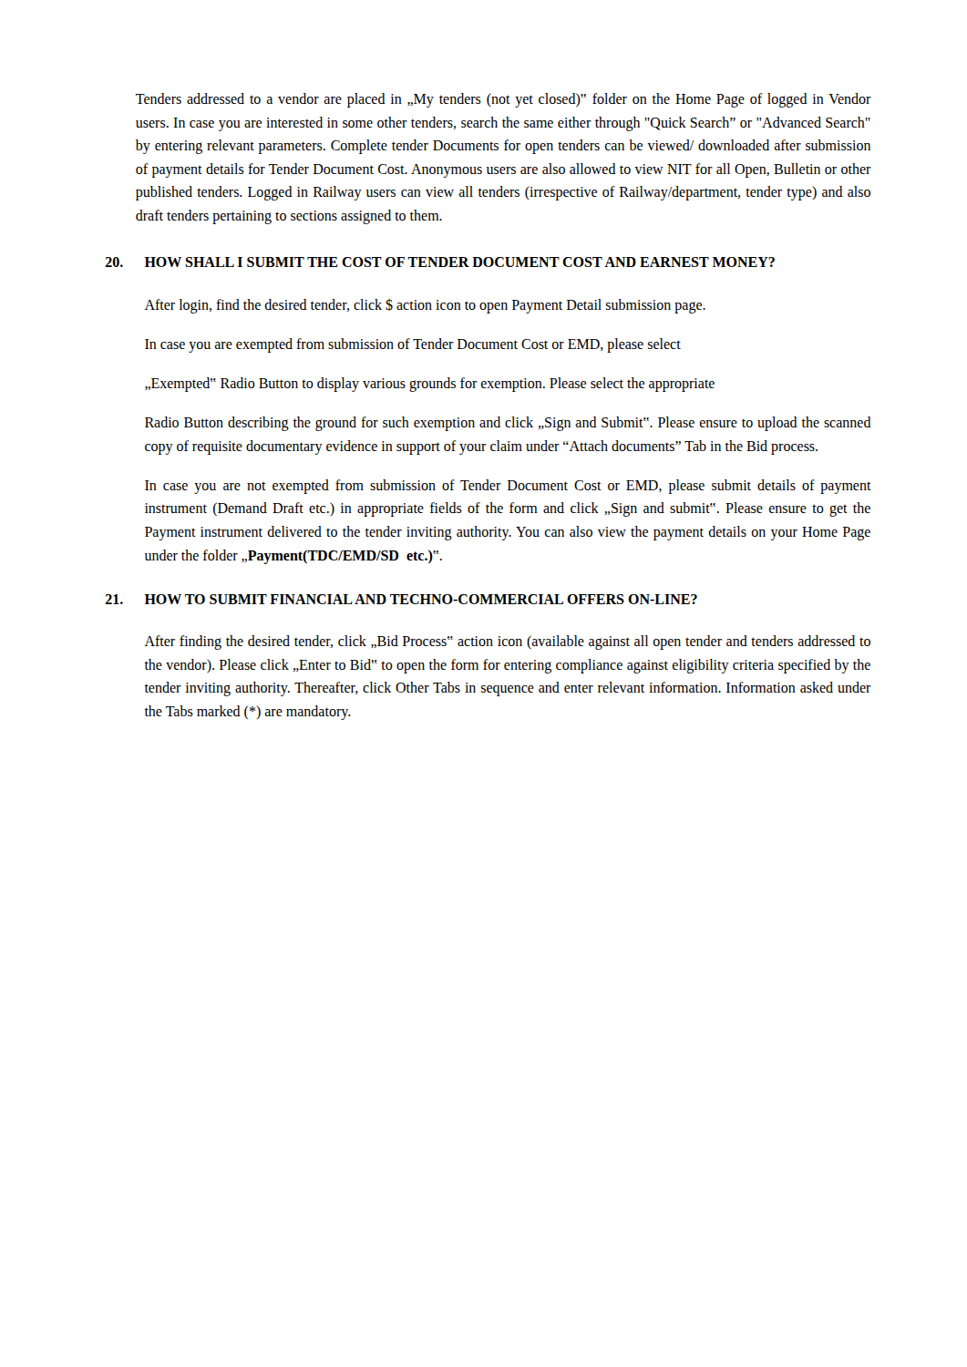Tenders addressed to a vendor are placed in „My tenders (not yet closed)‟ folder on the Home Page of logged in Vendor users. In case you are interested in some other tenders, search the same either through "Quick Search” or "Advanced Search" by entering relevant parameters. Complete tender Documents for open tenders can be viewed/ downloaded after submission of payment details for Tender Document Cost. Anonymous users are also allowed to view NIT for all Open, Bulletin or other published tenders. Logged in Railway users can view all tenders (irrespective of Railway/department, tender type) and also draft tenders pertaining to sections assigned to them.
How shall I submit the cost of tender document cost and earnest money?
After login, find the desired tender, click $ action icon to open Payment Detail submission page.
In case you are exempted from submission of Tender Document Cost or EMD, please select
„Exempted‟ Radio Button to display various grounds for exemption. Please select the appropriate
Radio Button describing the ground for such exemption and click „Sign and Submit‟. Please ensure to upload the scanned copy of requisite documentary evidence in support of your claim under “Attach documents” Tab in the Bid process.
In case you are not exempted from submission of Tender Document Cost or EMD, please submit details of payment instrument (Demand Draft etc.) in appropriate fields of the form and click „Sign and submit‟. Please ensure to get the Payment instrument delivered to the tender inviting authority. You can also view the payment details on your Home Page under the folder „Payment(TDC/EMD/SD etc.)‟.
How to submit financial and techno-commercial offers on-line?
After finding the desired tender, click „Bid Process‟ action icon (available against all open tender and tenders addressed to the vendor). Please click „Enter to Bid‟ to open the form for entering compliance against eligibility criteria specified by the tender inviting authority. Thereafter, click Other Tabs in sequence and enter relevant information. Information asked under the Tabs marked (*) are mandatory.